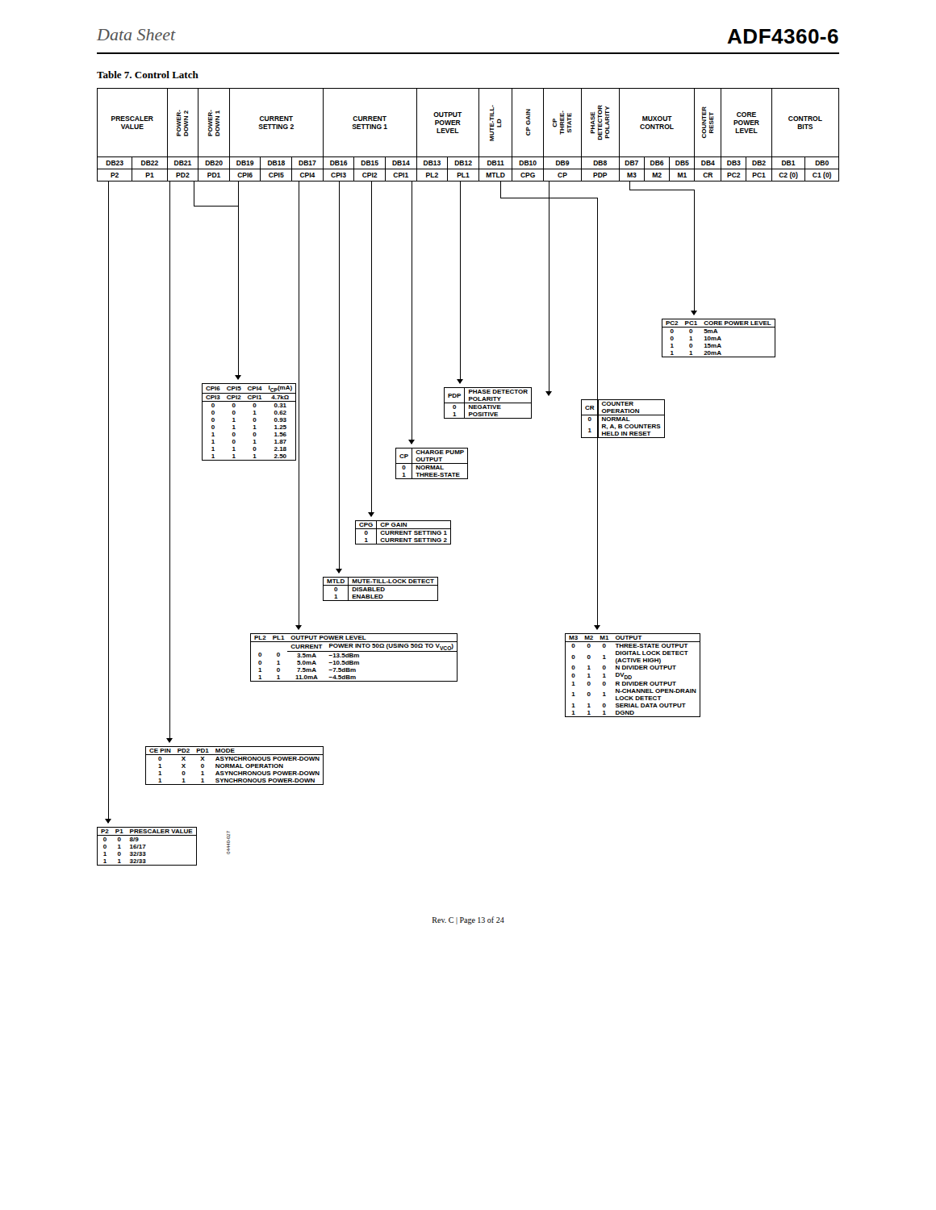Data Sheet
ADF4360-6
Table 7. Control Latch
| PRESCALER VALUE | POWER- DOWN 2 | POWER- DOWN 1 | CURRENT SETTING 2 | CURRENT SETTING 1 | OUTPUT POWER LEVEL | MUTE-TILL- LD | CP GAIN | CP THREE- STATE | PHASE DETECTOR POLARITY | MUXOUT CONTROL | COUNTER RESET | CORE POWER LEVEL | CONTROL BITS |
| --- | --- | --- | --- | --- | --- | --- | --- | --- | --- | --- | --- | --- | --- |
| DB23 | DB22 | DB21 | DB20 | DB19 | DB18 | DB17 | DB16 | DB15 | DB14 | DB13 | DB12 | DB11 | DB10 | DB9 | DB8 | DB7 | DB6 | DB5 | DB4 | DB3 | DB2 | DB1 | DB0 |
| P2 | P1 | PD2 | PD1 | CPI6 | CPI5 | CPI4 | CPI3 | CPI2 | CPI1 | PL2 | PL1 | MTLD | CPG | CP | PDP | M3 | M2 | M1 | CR | PC2 | PC1 | C2 (0) | C1 (0) |
| PC2 | PC1 | CORE POWER LEVEL |
| --- | --- | --- |
| 0 | 0 | 5mA |
| 0 | 1 | 10mA |
| 1 | 0 | 15mA |
| 1 | 1 | 20mA |
| PDP | PHASE DETECTOR POLARITY |
| 0 | NEGATIVE |
| 1 | POSITIVE |
| CR | COUNTER OPERATION |
| 0 | NORMAL |
| 1 | R, A, B COUNTERS HELD IN RESET |
| CPI6 | CPI5 | CPI4 | I CP (mA) |
| --- | --- | --- | --- |
| CPI3 | CPI2 | CPI1 | 4.7kΩ |
| 0 | 0 | 0 | 0.31 |
| 0 | 0 | 1 | 0.62 |
| 0 | 1 | 0 | 0.93 |
| 0 | 1 | 1 | 1.25 |
| 1 | 0 | 0 | 1.56 |
| 1 | 0 | 1 | 1.87 |
| 1 | 1 | 0 | 2.18 |
| 1 | 1 | 1 | 2.50 |
| CP | CHARGE PUMP OUTPUT |
| 0 | NORMAL |
| 1 | THREE-STATE |
| CPG | CP GAIN |
| 0 | CURRENT SETTING 1 |
| 1 | CURRENT SETTING 2 |
| MTLD | MUTE-TILL-LOCK DETECT |
| 0 | DISABLED |
| 1 | ENABLED |
| PL2 | PL1 | OUTPUT POWER LEVEL |
| --- | --- | --- |
| | | CURRENT | POWER INTO 50Ω (USING 50Ω TO V VCO ) |
| 0 | 0 | 3.5mA | −13.5dBm |
| 0 | 1 | 5.0mA | −10.5dBm |
| 1 | 0 | 7.5mA | −7.5dBm |
| 1 | 1 | 11.0mA | −4.5dBm |
| M3 | M2 | M1 | OUTPUT |
| --- | --- | --- | --- |
| 0 | 0 | 0 | THREE-STATE OUTPUT |
| 0 | 0 | 1 | DIGITAL LOCK DETECT (ACTIVE HIGH) |
| 0 | 1 | 0 | N DIVIDER OUTPUT |
| 0 | 1 | 1 | DV DD |
| 1 | 0 | 0 | R DIVIDER OUTPUT |
| 1 | 0 | 1 | N-CHANNEL OPEN-DRAIN LOCK DETECT |
| 1 | 1 | 0 | SERIAL DATA OUTPUT |
| 1 | 1 | 1 | DGND |
| CE PIN | PD2 | PD1 | MODE |
| --- | --- | --- | --- |
| 0 | X | X | ASYNCHRONOUS POWER-DOWN |
| 1 | X | 0 | NORMAL OPERATION |
| 1 | 0 | 1 | ASYNCHRONOUS POWER-DOWN |
| 1 | 1 | 1 | SYNCHRONOUS POWER-DOWN |
| P2 | P1 | PRESCALER VALUE |
| --- | --- | --- |
| 0 | 0 | 8/9 |
| 0 | 1 | 16/17 |
| 1 | 0 | 32/33 |
| 1 | 1 | 32/33 |
04440-027
Rev. C | Page 13 of 24